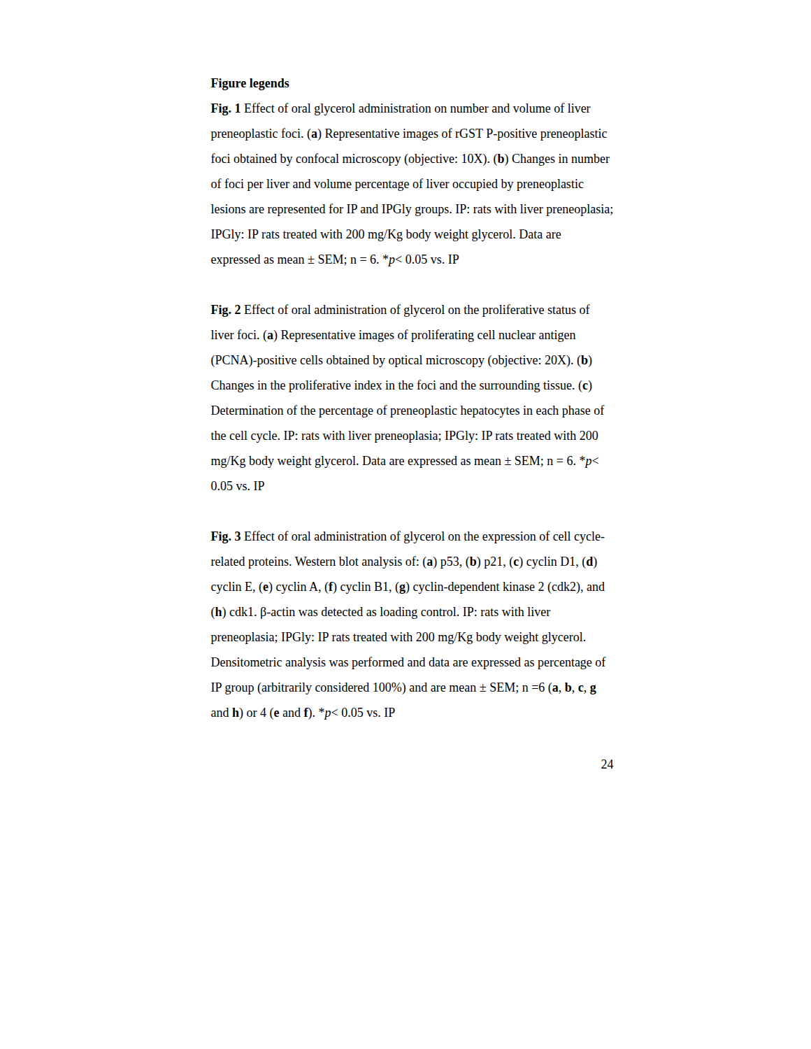Figure legends
Fig. 1 Effect of oral glycerol administration on number and volume of liver preneoplastic foci. (a) Representative images of rGST P-positive preneoplastic foci obtained by confocal microscopy (objective: 10X). (b) Changes in number of foci per liver and volume percentage of liver occupied by preneoplastic lesions are represented for IP and IPGly groups. IP: rats with liver preneoplasia; IPGly: IP rats treated with 200 mg/Kg body weight glycerol. Data are expressed as mean ± SEM; n = 6. *p< 0.05 vs. IP
Fig. 2 Effect of oral administration of glycerol on the proliferative status of liver foci. (a) Representative images of proliferating cell nuclear antigen (PCNA)-positive cells obtained by optical microscopy (objective: 20X). (b) Changes in the proliferative index in the foci and the surrounding tissue. (c) Determination of the percentage of preneoplastic hepatocytes in each phase of the cell cycle. IP: rats with liver preneoplasia; IPGly: IP rats treated with 200 mg/Kg body weight glycerol. Data are expressed as mean ± SEM; n = 6. *p< 0.05 vs. IP
Fig. 3 Effect of oral administration of glycerol on the expression of cell cycle-related proteins. Western blot analysis of: (a) p53, (b) p21, (c) cyclin D1, (d) cyclin E, (e) cyclin A, (f) cyclin B1, (g) cyclin-dependent kinase 2 (cdk2), and (h) cdk1. β-actin was detected as loading control. IP: rats with liver preneoplasia; IPGly: IP rats treated with 200 mg/Kg body weight glycerol. Densitometric analysis was performed and data are expressed as percentage of IP group (arbitrarily considered 100%) and are mean ± SEM; n =6 (a, b, c, g and h) or 4 (e and f). *p< 0.05 vs. IP
24